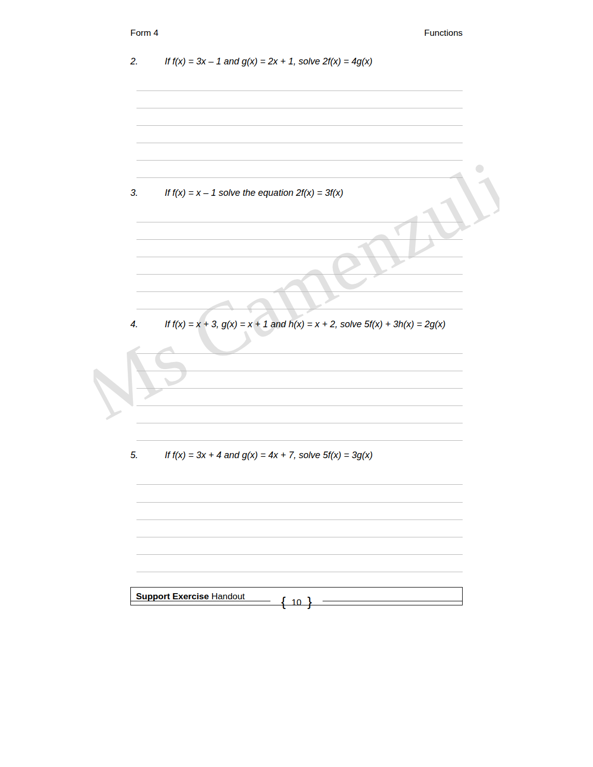Ms Camenzuli
Form 4
Functions
2. If f(x) = 3x – 1 and g(x) = 2x + 1, solve 2f(x) = 4g(x)
3. If f(x) = x – 1 solve the equation 2f(x) = 3f(x)
4. If f(x) = x + 3, g(x) = x + 1 and h(x) = x + 2, solve 5f(x) + 3h(x) = 2g(x)
5. If f(x) = 3x + 4 and g(x) = 4x + 7, solve 5f(x) = 3g(x)
Support Exercise Handout
10